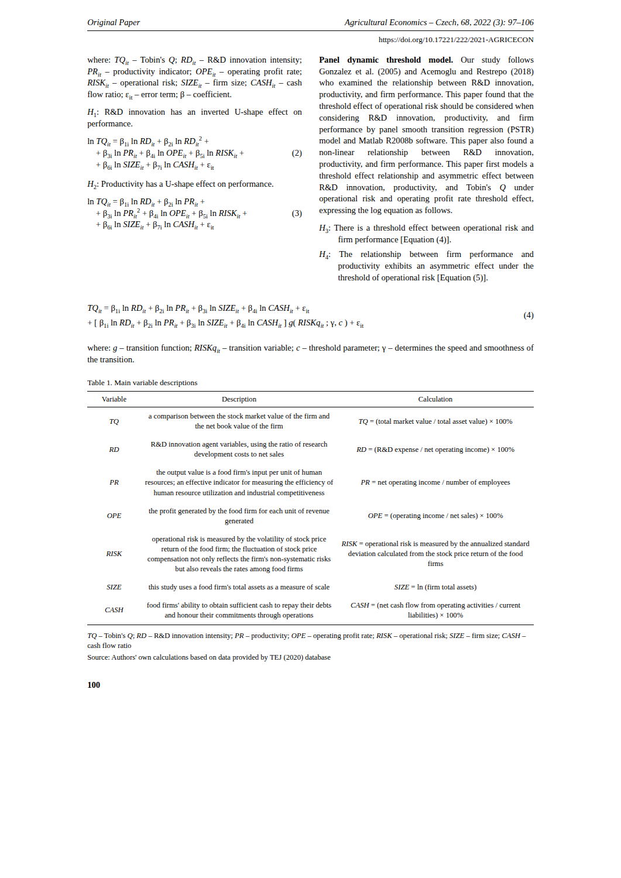Original Paper
Agricultural Economics – Czech, 68, 2022 (3): 97–106
https://doi.org/10.17221/222/2021-AGRICECON
where: TQit – Tobin's Q; RDit – R&D innovation intensity; PRit – productivity indicator; OPEit – operating profit rate; RISKit – operational risk; SIZEit – firm size; CASHit – cash flow ratio; εit – error term; β – coefficient.
H1: R&D innovation has an inverted U-shape effect on performance.
ln TQit = β1i ln RDit + β2i ln RDit2 +
+ β3i ln PRit + β4i ln OPEit + β5i ln RISKit +
+ β6i ln SIZEit + β7i ln CASHit + εit
(2)
H2: Productivity has a U-shape effect on performance.
ln TQit = β1i ln RDit + β2i ln PRit +
+ β3i ln PRit2 + β4i ln OPEit + β5i ln RISKit +
+ β6i ln SIZEit + β7i ln CASHit + εit
(3)
Panel dynamic threshold model. Our study follows Gonzalez et al. (2005) and Acemoglu and Restrepo (2018) who examined the relationship between R&D innovation, productivity, and firm performance. This paper found that the threshold effect of operational risk should be considered when considering R&D innovation, productivity, and firm performance by panel smooth transition regression (PSTR) model and Matlab R2008b software. This paper also found a non-linear relationship between R&D innovation, productivity, and firm performance. This paper first models a threshold effect relationship and asymmetric effect between R&D innovation, productivity, and Tobin's Q under operational risk and operating profit rate threshold effect, expressing the log equation as follows.
H3: There is a threshold effect between operational risk and firm performance [Equation (4)].
H4: The relationship between firm performance and productivity exhibits an asymmetric effect under the threshold of operational risk [Equation (5)].
(4)
TQit = β1i ln RDit + β2i ln PRit + β3i ln SIZEit + β4i ln CASHit + εit
+ [ β1i ln RDit + β2i ln PRit + β3i ln SIZEit + β4i ln CASHit ] g( RISKqit ; γ, c ) + εit
where: g – transition function; RISKqit – transition variable; c – threshold parameter; γ – determines the speed and smoothness of the transition.
Table 1. Main variable descriptions
| Variable | Description | Calculation |
| --- | --- | --- |
| TQ | a comparison between the stock market value of the firm and the net book value of the firm | TQ = (total market value / total asset value) × 100% |
| RD | R&D innovation agent variables, using the ratio of research development costs to net sales | RD = (R&D expense / net operating income) × 100% |
| PR | the output value is a food firm's input per unit of human resources; an effective indicator for measuring the efficiency of human resource utilization and industrial competitiveness | PR = net operating income / number of employees |
| OPE | the profit generated by the food firm for each unit of revenue generated | OPE = (operating income / net sales) × 100% |
| RISK | operational risk is measured by the volatility of stock price return of the food firm; the fluctuation of stock price compensation not only reflects the firm's non-systematic risks but also reveals the rates among food firms | RISK = operational risk is measured by the annualized standard deviation calculated from the stock price return of the food firms |
| SIZE | this study uses a food firm's total assets as a measure of scale | SIZE = ln (firm total assets) |
| CASH | food firms' ability to obtain sufficient cash to repay their debts and honour their commitments through operations | CASH = (net cash flow from operating activities / current liabilities) × 100% |
TQ – Tobin's Q; RD – R&D innovation intensity; PR – productivity; OPE – operating profit rate; RISK – operational risk; SIZE – firm size; CASH – cash flow ratio
Source: Authors' own calculations based on data provided by TEJ (2020) database
100